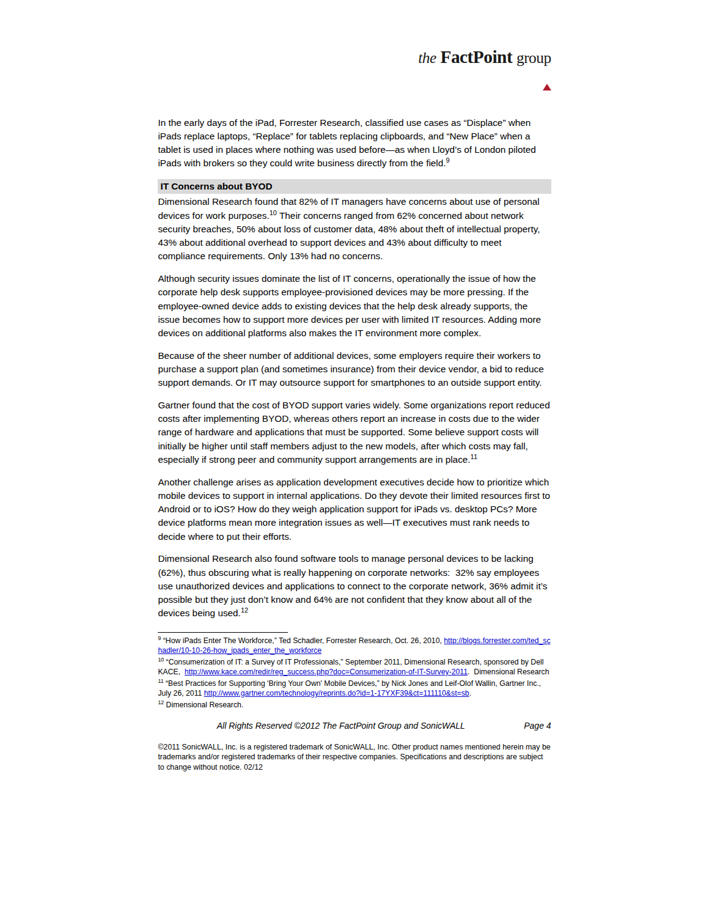the Fact Point group
In the early days of the iPad, Forrester Research, classified use cases as “Displace” when iPads replace laptops, “Replace” for tablets replacing clipboards, and “New Place” when a tablet is used in places where nothing was used before—as when Lloyd’s of London piloted iPads with brokers so they could write business directly from the field.9
IT Concerns about BYOD
Dimensional Research found that 82% of IT managers have concerns about use of personal devices for work purposes.10 Their concerns ranged from 62% concerned about network security breaches, 50% about loss of customer data, 48% about theft of intellectual property, 43% about additional overhead to support devices and 43% about difficulty to meet compliance requirements. Only 13% had no concerns.
Although security issues dominate the list of IT concerns, operationally the issue of how the corporate help desk supports employee-provisioned devices may be more pressing. If the employee-owned device adds to existing devices that the help desk already supports, the issue becomes how to support more devices per user with limited IT resources. Adding more devices on additional platforms also makes the IT environment more complex.
Because of the sheer number of additional devices, some employers require their workers to purchase a support plan (and sometimes insurance) from their device vendor, a bid to reduce support demands. Or IT may outsource support for smartphones to an outside support entity.
Gartner found that the cost of BYOD support varies widely. Some organizations report reduced costs after implementing BYOD, whereas others report an increase in costs due to the wider range of hardware and applications that must be supported. Some believe support costs will initially be higher until staff members adjust to the new models, after which costs may fall, especially if strong peer and community support arrangements are in place.11
Another challenge arises as application development executives decide how to prioritize which mobile devices to support in internal applications. Do they devote their limited resources first to Android or to iOS? How do they weigh application support for iPads vs. desktop PCs? More device platforms mean more integration issues as well—IT executives must rank needs to decide where to put their efforts.
Dimensional Research also found software tools to manage personal devices to be lacking (62%), thus obscuring what is really happening on corporate networks: 32% say employees use unauthorized devices and applications to connect to the corporate network, 36% admit it’s possible but they just don’t know and 64% are not confident that they know about all of the devices being used.12
9 “How iPads Enter The Workforce,” Ted Schadler, Forrester Research, Oct. 26, 2010, http://blogs.forrester.com/ted_schadler/10-10-26-how_ipads_enter_the_workforce
10 “Consumerization of IT: a Survey of IT Professionals,” September 2011, Dimensional Research, sponsored by Dell KACE, http://www.kace.com/redir/reg_success.php?doc=Consumerization-of-IT-Survey-2011. Dimensional Research
11 “Best Practices for Supporting 'Bring Your Own' Mobile Devices,” by Nick Jones and Leif-Olof Wallin, Gartner Inc., July 26, 2011 http://www.gartner.com/technology/reprints.do?id=1-17YXF39&ct=111110&st=sb.
12 Dimensional Research.
All Rights Reserved ©2012 The FactPoint Group and SonicWALLPage 4
©2011 SonicWALL, Inc. is a registered trademark of SonicWALL, Inc. Other product names mentioned herein may be trademarks and/or registered trademarks of their respective companies. Specifications and descriptions are subject to change without notice. 02/12